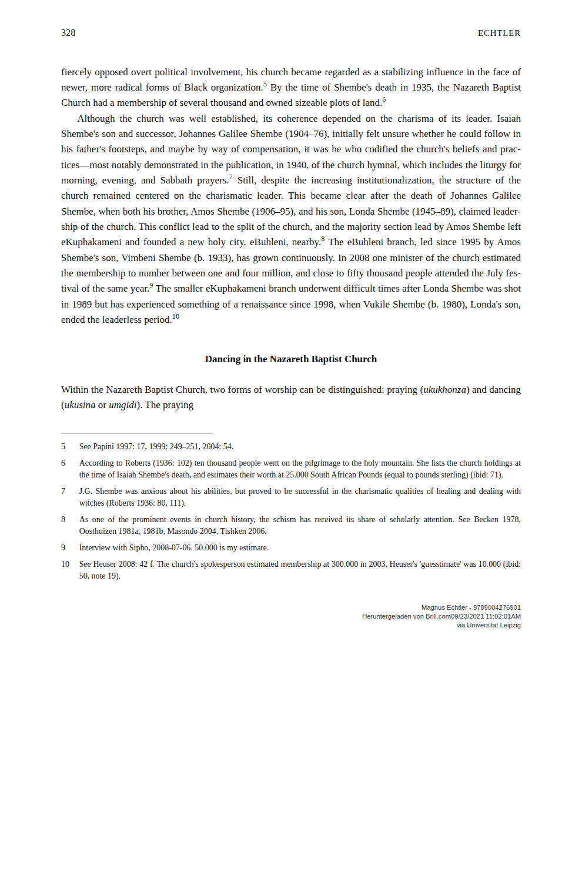328 Echtler
fiercely opposed overt political involvement, his church became regarded as a stabilizing influence in the face of newer, more radical forms of Black organization.5 By the time of Shembe's death in 1935, the Nazareth Baptist Church had a membership of several thousand and owned sizeable plots of land.6
Although the church was well established, its coherence depended on the charisma of its leader. Isaiah Shembe's son and successor, Johannes Galilee Shembe (1904–76), initially felt unsure whether he could follow in his father's footsteps, and maybe by way of compensation, it was he who codified the church's beliefs and practices—most notably demonstrated in the publication, in 1940, of the church hymnal, which includes the liturgy for morning, evening, and Sabbath prayers.7 Still, despite the increasing institutionalization, the structure of the church remained centered on the charismatic leader. This became clear after the death of Johannes Galilee Shembe, when both his brother, Amos Shembe (1906–95), and his son, Londa Shembe (1945–89), claimed leadership of the church. This conflict lead to the split of the church, and the majority section lead by Amos Shembe left eKuphakameni and founded a new holy city, eBuhleni, nearby.8 The eBuhleni branch, led since 1995 by Amos Shembe's son, Vimbeni Shembe (b. 1933), has grown continuously. In 2008 one minister of the church estimated the membership to number between one and four million, and close to fifty thousand people attended the July festival of the same year.9 The smaller eKuphakameni branch underwent difficult times after Londa Shembe was shot in 1989 but has experienced something of a renaissance since 1998, when Vukile Shembe (b. 1980), Londa's son, ended the leaderless period.10
Dancing in the Nazareth Baptist Church
Within the Nazareth Baptist Church, two forms of worship can be distinguished: praying (ukukhonza) and dancing (ukusina or umgidi). The praying
5 See Papini 1997: 17, 1999: 249–251, 2004: 54.
6 According to Roberts (1936: 102) ten thousand people went on the pilgrimage to the holy mountain. She lists the church holdings at the time of Isaiah Shembe's death, and estimates their worth at 25.000 South African Pounds (equal to pounds sterling) (ibid: 71).
7 J.G. Shembe was anxious about his abilities, but proved to be successful in the charismatic qualities of healing and dealing with witches (Roberts 1936: 80, 111).
8 As one of the prominent events in church history, the schism has received its share of scholarly attention. See Becken 1978, Oosthuizen 1981a, 1981b, Masondo 2004, Tishken 2006.
9 Interview with Sipho, 2008-07-06. 50.000 is my estimate.
10 See Heuser 2008: 42 f. The church's spokesperson estimated membership at 300.000 in 2003, Heuser's 'guesstimate' was 10.000 (ibid: 50, note 19).
Magnus Echtler - 9789004276901
Heruntergeladen von Brill.com09/23/2021 11:02:01AM
via Universitat Leipzig